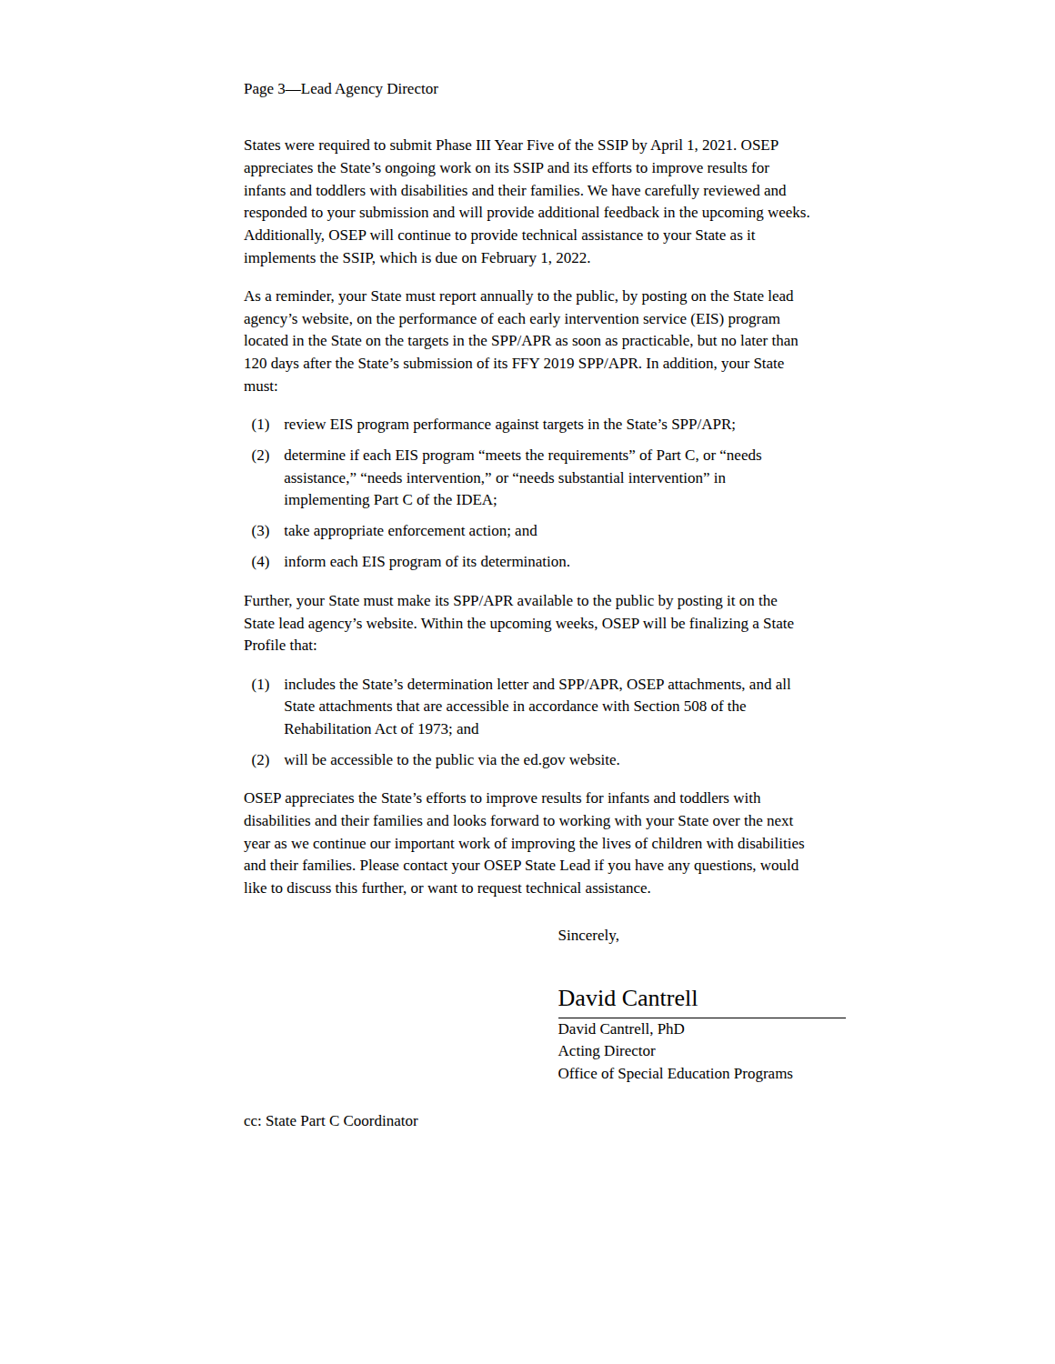Page 3—Lead Agency Director
States were required to submit Phase III Year Five of the SSIP by April 1, 2021. OSEP appreciates the State’s ongoing work on its SSIP and its efforts to improve results for infants and toddlers with disabilities and their families. We have carefully reviewed and responded to your submission and will provide additional feedback in the upcoming weeks. Additionally, OSEP will continue to provide technical assistance to your State as it implements the SSIP, which is due on February 1, 2022.
As a reminder, your State must report annually to the public, by posting on the State lead agency’s website, on the performance of each early intervention service (EIS) program located in the State on the targets in the SPP/APR as soon as practicable, but no later than 120 days after the State’s submission of its FFY 2019 SPP/APR. In addition, your State must:
review EIS program performance against targets in the State’s SPP/APR;
determine if each EIS program “meets the requirements” of Part C, or “needs assistance,” “needs intervention,” or “needs substantial intervention” in implementing Part C of the IDEA;
take appropriate enforcement action; and
inform each EIS program of its determination.
Further, your State must make its SPP/APR available to the public by posting it on the State lead agency’s website. Within the upcoming weeks, OSEP will be finalizing a State Profile that:
includes the State’s determination letter and SPP/APR, OSEP attachments, and all State attachments that are accessible in accordance with Section 508 of the Rehabilitation Act of 1973; and
will be accessible to the public via the ed.gov website.
OSEP appreciates the State’s efforts to improve results for infants and toddlers with disabilities and their families and looks forward to working with your State over the next year as we continue our important work of improving the lives of children with disabilities and their families. Please contact your OSEP State Lead if you have any questions, would like to discuss this further, or want to request technical assistance.
Sincerely,
David Cantrell
David Cantrell, PhD
Acting Director
Office of Special Education Programs
cc: State Part C Coordinator